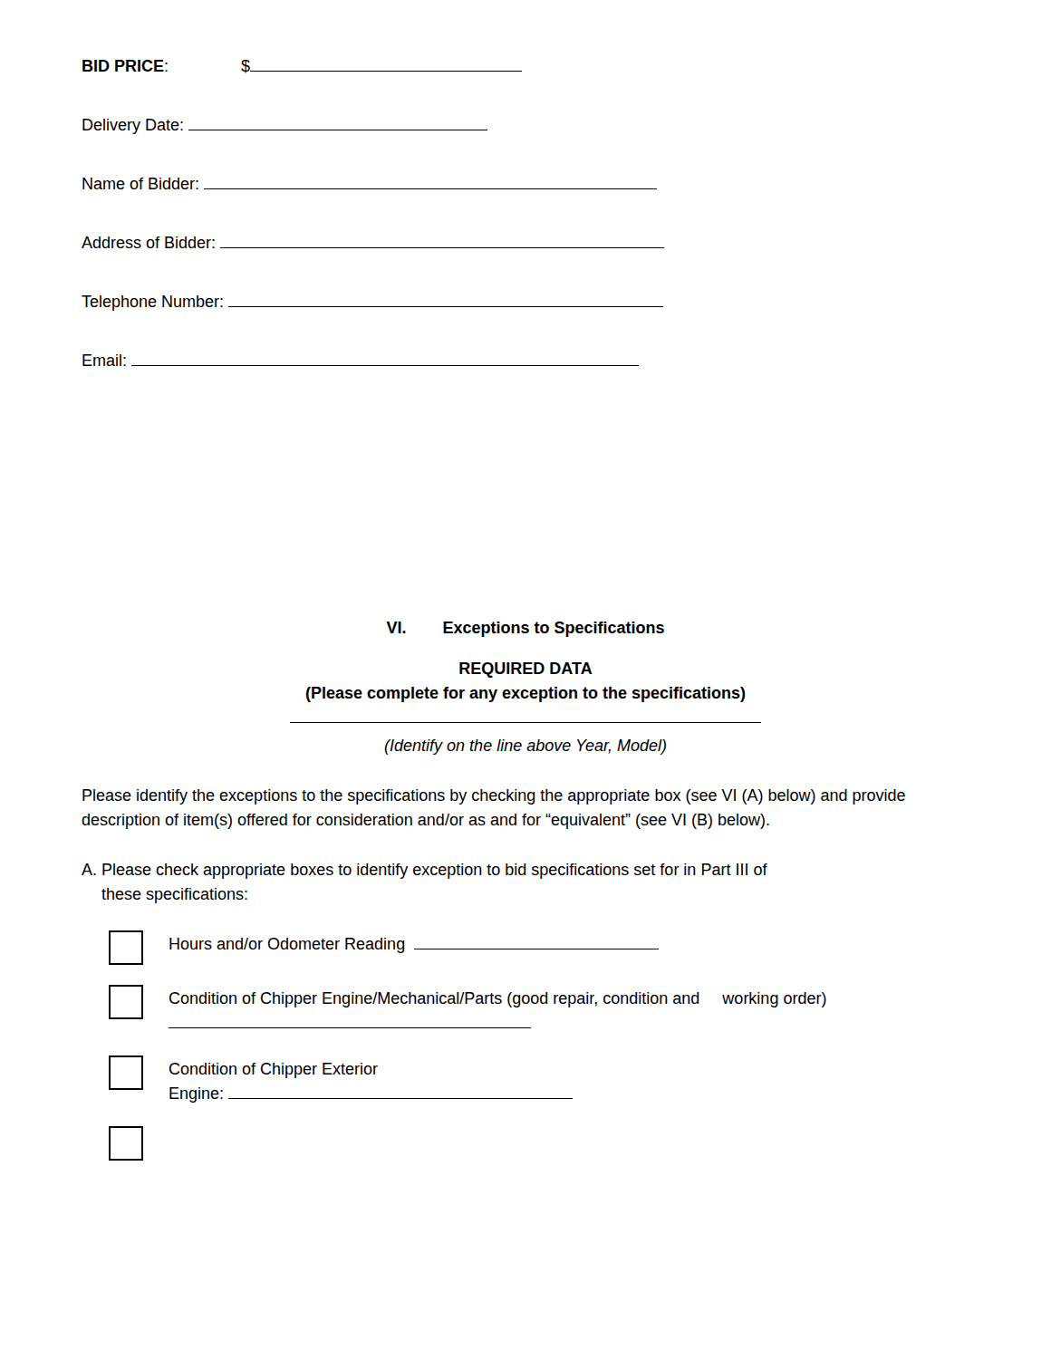BID PRICE: $
Delivery Date:
Name of Bidder:
Address of Bidder:
Telephone Number:
Email:
VI. Exceptions to Specifications
REQUIRED DATA
(Please complete for any exception to the specifications)
(Identify on the line above Year, Model)
Please identify the exceptions to the specifications by checking the appropriate box (see VI (A) below) and provide description of item(s) offered for consideration and/or as and for “equivalent” (see VI (B) below).
A. Please check appropriate boxes to identify exception to bid specifications set for in Part III of these specifications:
Hours and/or Odometer Reading
Condition of Chipper Engine/Mechanical/Parts (good repair, condition and working order)
Condition of Chipper Exterior
Engine: